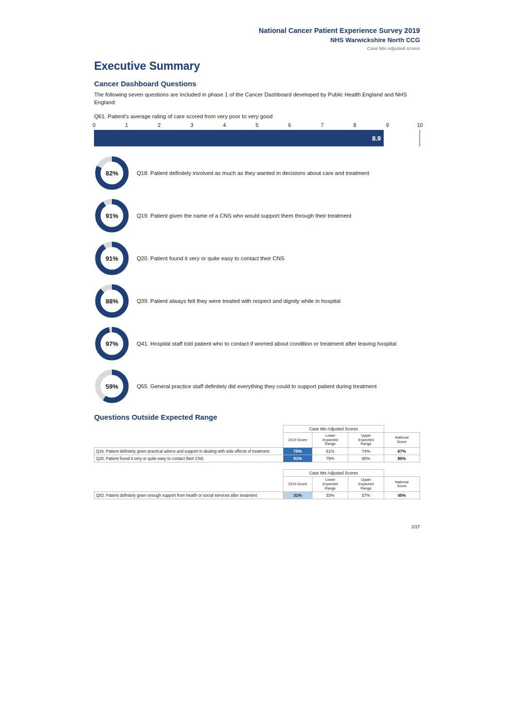National Cancer Patient Experience Survey 2019
NHS Warwickshire North CCG
Case Mix Adjusted scores
Executive Summary
Cancer Dashboard Questions
The following seven questions are included in phase 1 of the Cancer Dashboard developed by Public Health England and NHS England:
Q61. Patient's average rating of care scored from very poor to very good
0 1 2 3 4 5 6 7 8 9 10
8.9
82%
Q18. Patient definitely involved as much as they wanted in decisions about care and treatment
91%
Q19. Patient given the name of a CNS who would support them through their treatment
91%
Q20. Patient found it very or quite easy to contact their CNS
88%
Q39. Patient always felt they were treated with respect and dignity while in hospital
97%
Q41. Hospital staff told patient who to contact if worried about condition or treatment after leaving hospital
59%
Q55. General practice staff definitely did everything they could to support patient during treatment
Questions Outside Expected Range
| | Case Mix Adjusted Scores | |
| | 2019 Score | Lower Expected Range | Upper Expected Range | National Score |
| Q16. Patient definitely given practical advice and support in dealing with side effects of treatment | 75% | 61% | 74% | 67% |
| Q20. Patient found it very or quite easy to contact their CNS | 91% | 79% | 90% | 85% |
| | Case Mix Adjusted Scores | |
| | 2019 Score | Lower Expected Range | Upper Expected Range | National Score |
| Q53. Patient definitely given enough support from health or social services after treatment | 31% | 33% | 57% | 45% |
2/27